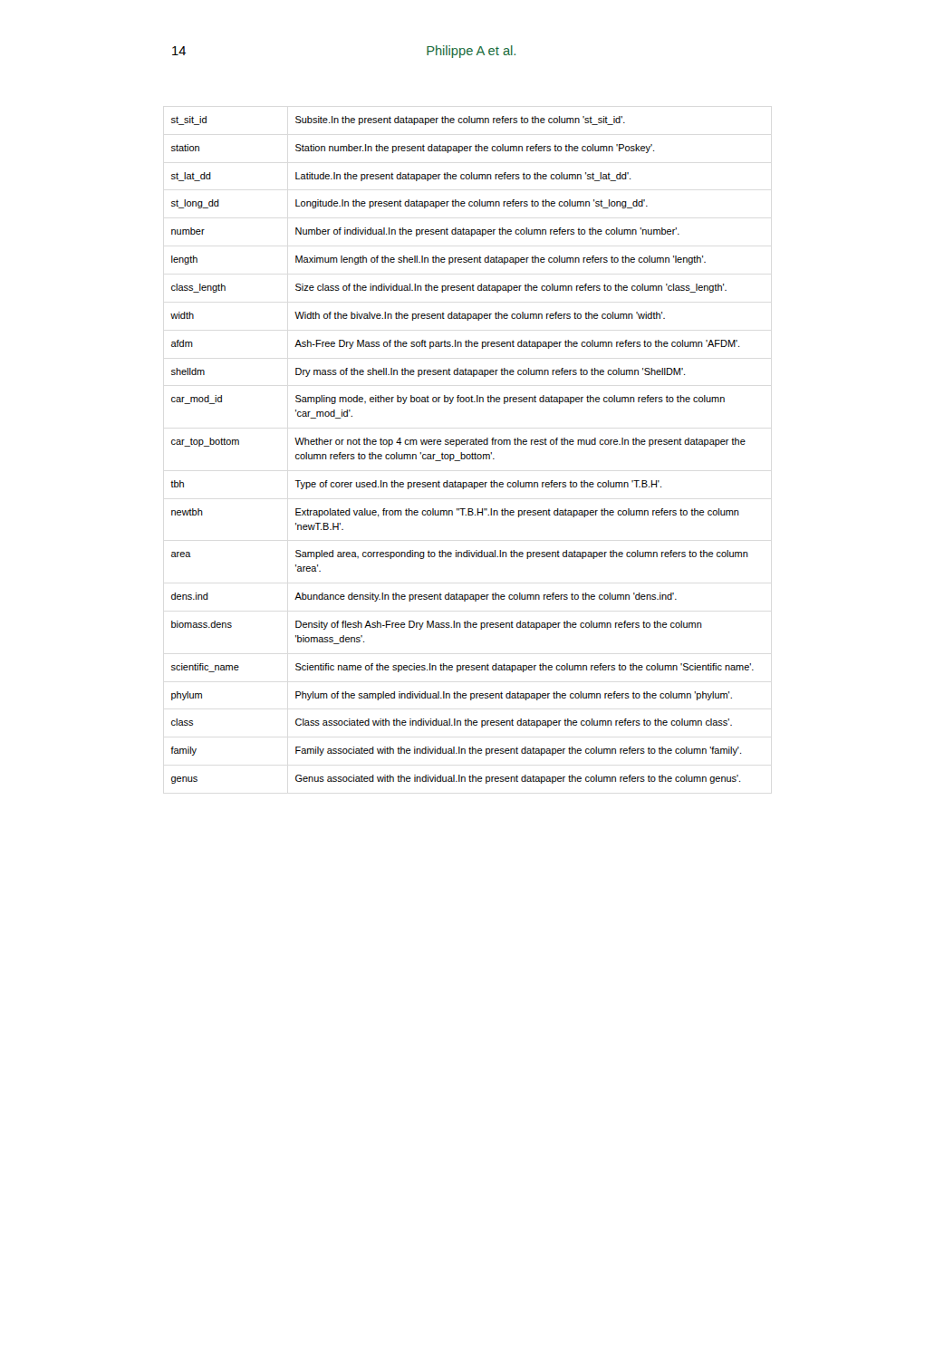14
Philippe A et al.
| st_sit_id | Subsite.In the present datapaper the column refers to the column 'st_sit_id'. |
| station | Station number.In the present datapaper the column refers to the column 'Poskey'. |
| st_lat_dd | Latitude.In the present datapaper the column refers to the column 'st_lat_dd'. |
| st_long_dd | Longitude.In the present datapaper the column refers to the column 'st_long_dd'. |
| number | Number of individual.In the present datapaper the column refers to the column 'number'. |
| length | Maximum length of the shell.In the present datapaper the column refers to the column 'length'. |
| class_length | Size class of the individual.In the present datapaper the column refers to the column 'class_length'. |
| width | Width of the bivalve.In the present datapaper the column refers to the column 'width'. |
| afdm | Ash-Free Dry Mass of the soft parts.In the present datapaper the column refers to the column 'AFDM'. |
| shelldm | Dry mass of the shell.In the present datapaper the column refers to the column 'ShellDM'. |
| car_mod_id | Sampling mode, either by boat or by foot.In the present datapaper the column refers to the column 'car_mod_id'. |
| car_top_bottom | Whether or not the top 4 cm were seperated from the rest of the mud core.In the present datapaper the column refers to the column 'car_top_bottom'. |
| tbh | Type of corer used.In the present datapaper the column refers to the column 'T.B.H'. |
| newtbh | Extrapolated value, from the column "T.B.H".In the present datapaper the column refers to the column 'newT.B.H'. |
| area | Sampled area, corresponding to the individual.In the present datapaper the column refers to the column 'area'. |
| dens.ind | Abundance density.In the present datapaper the column refers to the column 'dens.ind'. |
| biomass.dens | Density of flesh Ash-Free Dry Mass.In the present datapaper the column refers to the column 'biomass_dens'. |
| scientific_name | Scientific name of the species.In the present datapaper the column refers to the column 'Scientific name'. |
| phylum | Phylum of the sampled individual.In the present datapaper the column refers to the column 'phylum'. |
| class | Class associated with the individual.In the present datapaper the column refers to the column class'. |
| family | Family associated with the individual.In the present datapaper the column refers to the column 'family'. |
| genus | Genus associated with the individual.In the present datapaper the column refers to the column genus'. |